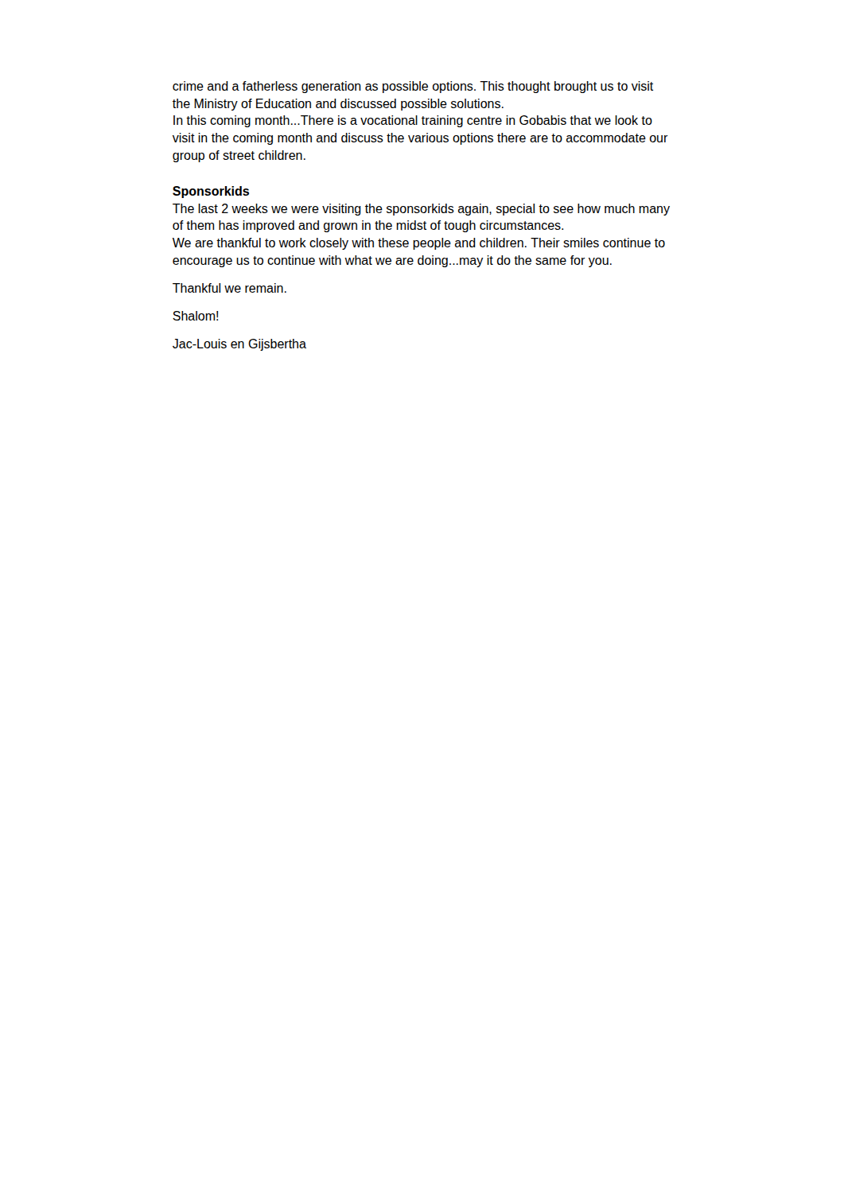crime and a fatherless generation as possible options. This thought brought us to visit the Ministry of Education and discussed possible solutions.
In this coming month...There is a vocational training centre in Gobabis that we look to visit in the coming month and discuss the various options there are to accommodate our group of street children.
Sponsorkids
The last 2 weeks we were visiting the sponsorkids again, special to see how much many of them has improved and grown in the midst of tough circumstances.
We are thankful to work closely with these people and children. Their smiles continue to encourage us to continue with what we are doing...may it do the same for you.
Thankful we remain.
Shalom!
Jac-Louis en Gijsbertha